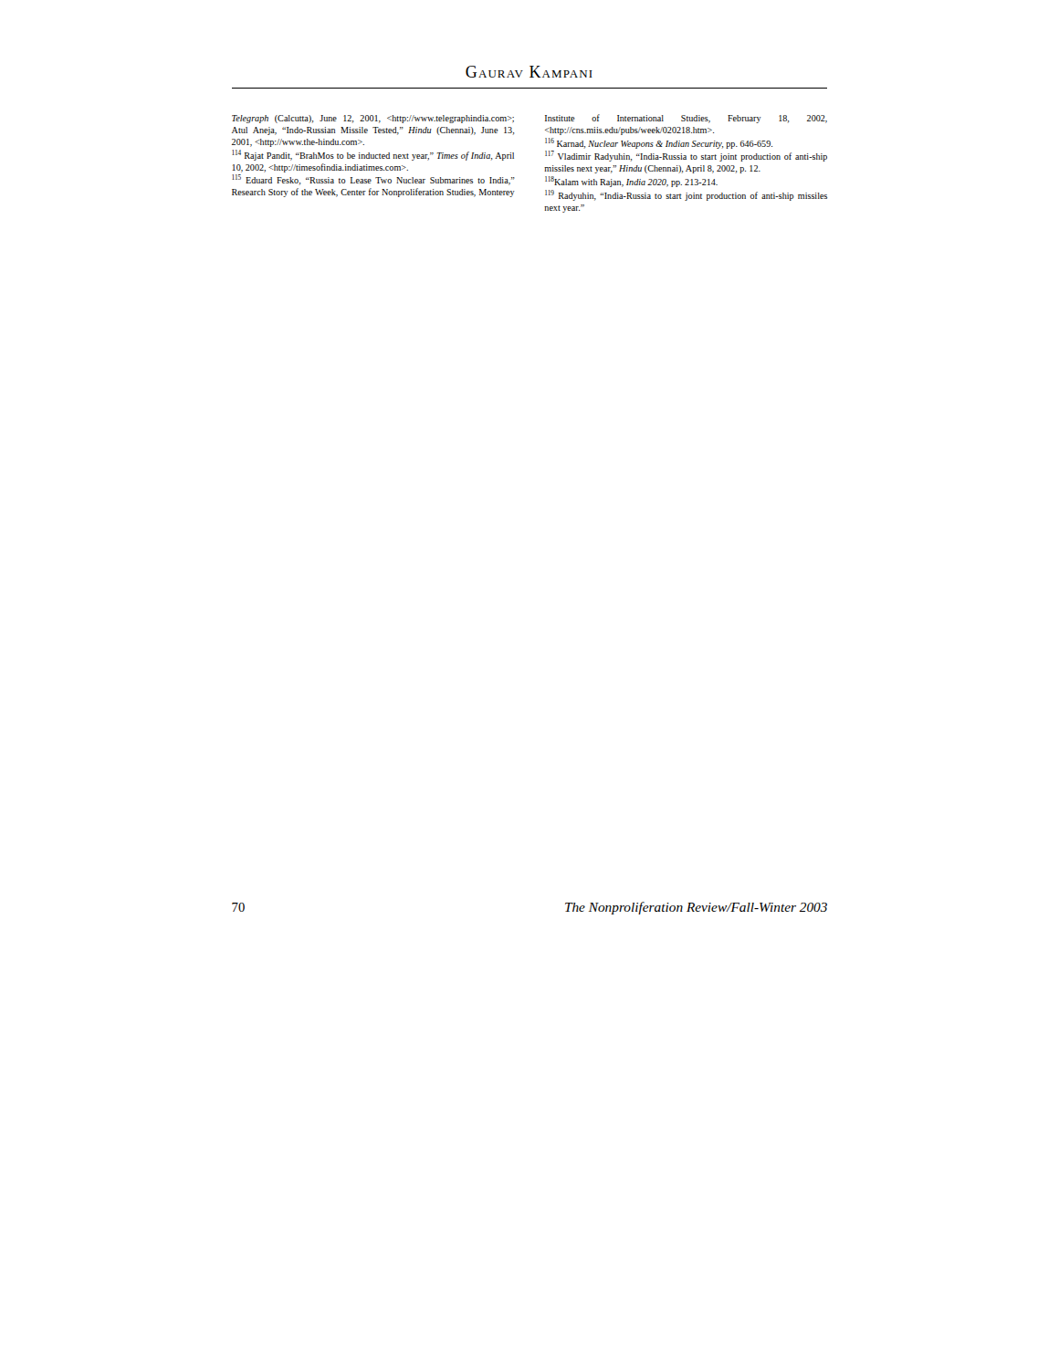Gaurav Kampani
Telegraph (Calcutta), June 12, 2001, <http://www.telegraphindia.com>; Atul Aneja, “Indo-Russian Missile Tested,” Hindu (Chennai), June 13, 2001, <http://www.the-hindu.com>.
114 Rajat Pandit, “BrahMos to be inducted next year,” Times of India, April 10, 2002, <http://timesofindia.indiatimes.com>.
115 Eduard Fesko, “Russia to Lease Two Nuclear Submarines to India,” Research Story of the Week, Center for Nonproliferation Studies, Monterey Institute of International Studies, February 18, 2002, <http://cns.miis.edu/pubs/week/020218.htm>.
116 Karnad, Nuclear Weapons & Indian Security, pp. 646-659.
117 Vladimir Radyuhin, “India-Russia to start joint production of anti-ship missiles next year,” Hindu (Chennai), April 8, 2002, p. 12.
118Kalam with Rajan, India 2020, pp. 213-214.
119 Radyuhin, “India-Russia to start joint production of anti-ship missiles next year.”
70 The Nonproliferation Review/Fall-Winter 2003